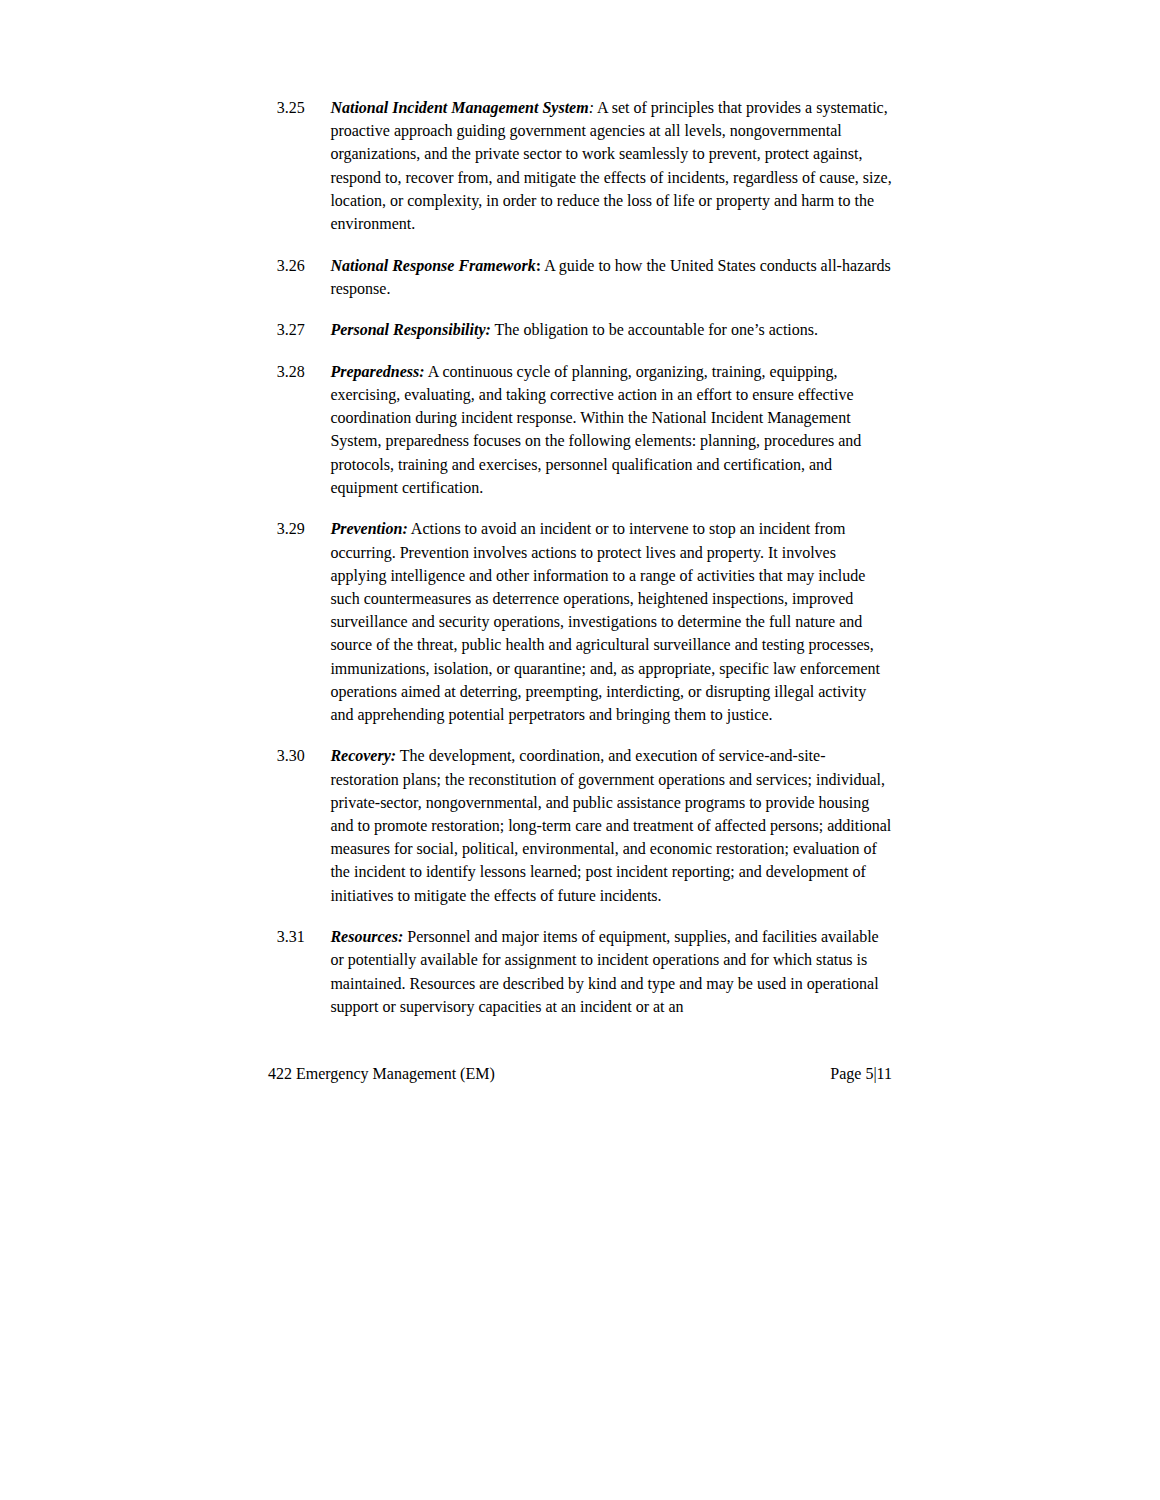3.25
National Incident Management System: A set of principles that provides a systematic, proactive approach guiding government agencies at all levels, nongovernmental organizations, and the private sector to work seamlessly to prevent, protect against, respond to, recover from, and mitigate the effects of incidents, regardless of cause, size, location, or complexity, in order to reduce the loss of life or property and harm to the environment.
3.26
National Response Framework: A guide to how the United States conducts all-hazards response.
3.27
Personal Responsibility: The obligation to be accountable for one’s actions.
3.28
Preparedness: A continuous cycle of planning, organizing, training, equipping, exercising, evaluating, and taking corrective action in an effort to ensure effective coordination during incident response. Within the National Incident Management System, preparedness focuses on the following elements: planning, procedures and protocols, training and exercises, personnel qualification and certification, and equipment certification.
3.29
Prevention: Actions to avoid an incident or to intervene to stop an incident from occurring. Prevention involves actions to protect lives and property. It involves applying intelligence and other information to a range of activities that may include such countermeasures as deterrence operations, heightened inspections, improved surveillance and security operations, investigations to determine the full nature and source of the threat, public health and agricultural surveillance and testing processes, immunizations, isolation, or quarantine; and, as appropriate, specific law enforcement operations aimed at deterring, preempting, interdicting, or disrupting illegal activity and apprehending potential perpetrators and bringing them to justice.
3.30
Recovery: The development, coordination, and execution of service-and-site-restoration plans; the reconstitution of government operations and services; individual, private-sector, nongovernmental, and public assistance programs to provide housing and to promote restoration; long-term care and treatment of affected persons; additional measures for social, political, environmental, and economic restoration; evaluation of the incident to identify lessons learned; post incident reporting; and development of initiatives to mitigate the effects of future incidents.
3.31
Resources: Personnel and major items of equipment, supplies, and facilities available or potentially available for assignment to incident operations and for which status is maintained. Resources are described by kind and type and may be used in operational support or supervisory capacities at an incident or at an
422 Emergency Management (EM) Page 5|11